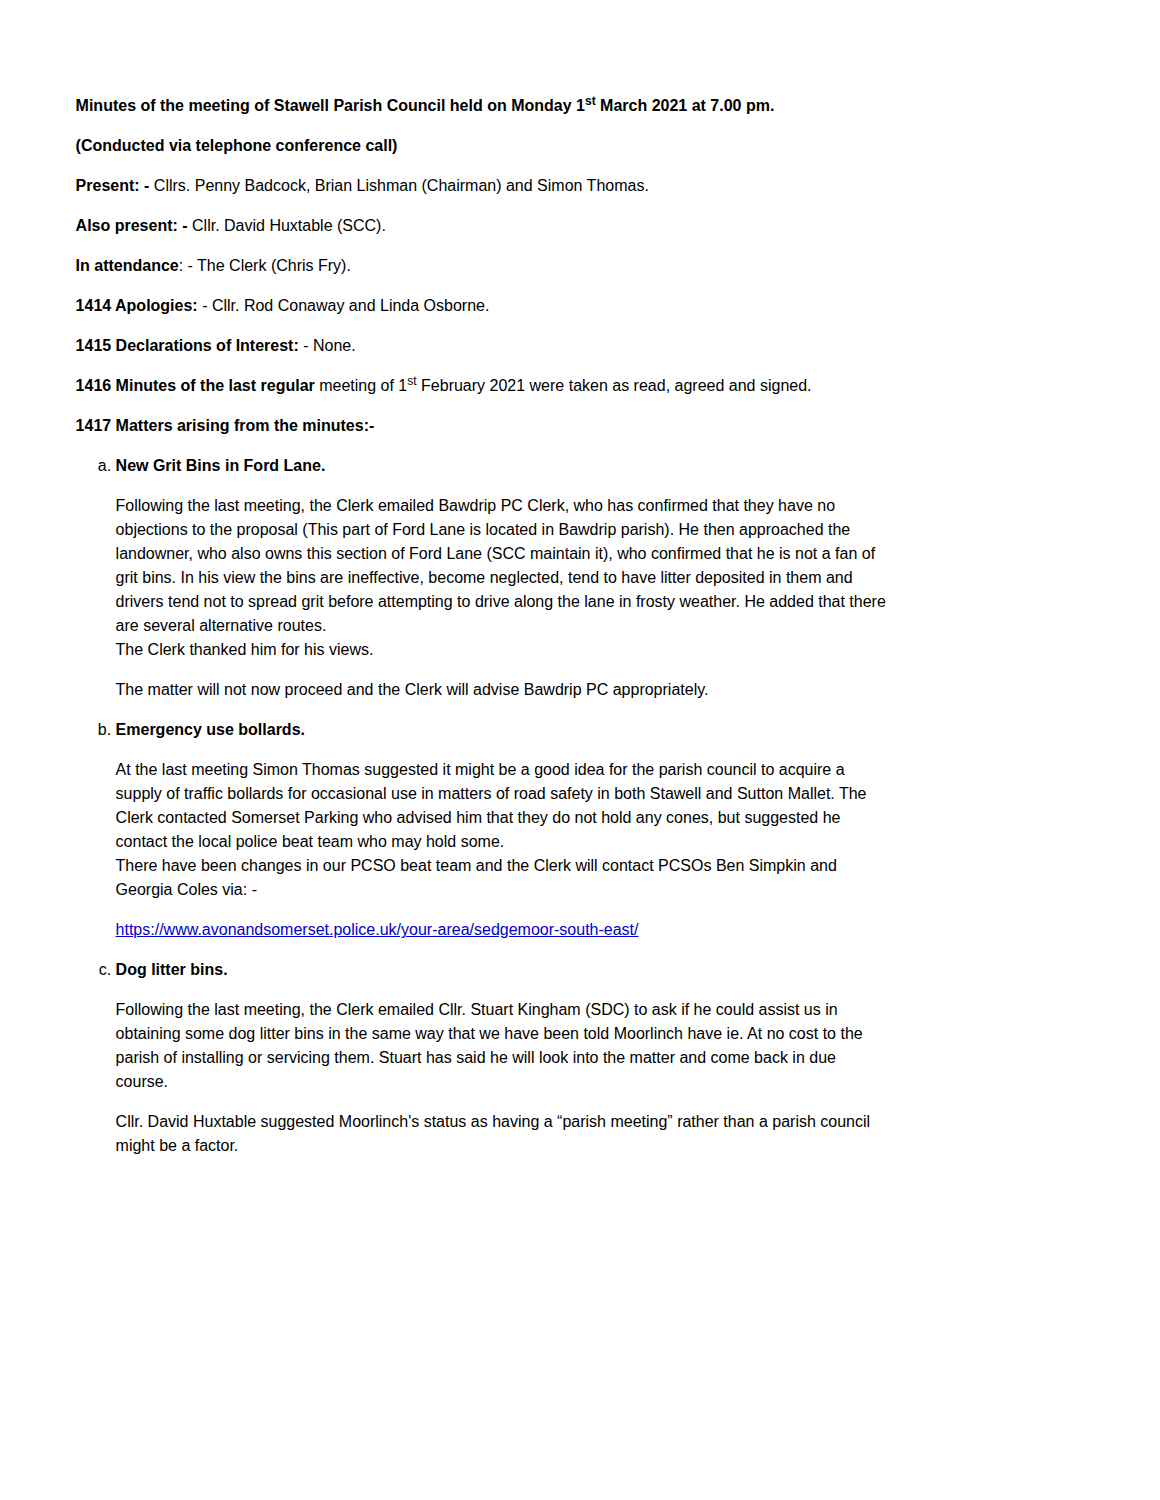Minutes of the meeting of Stawell Parish Council held on Monday 1st March 2021 at 7.00 pm.
(Conducted via telephone conference call)
Present: - Cllrs. Penny Badcock, Brian Lishman (Chairman) and Simon Thomas.
Also present: - Cllr. David Huxtable (SCC).
In attendance: - The Clerk (Chris Fry).
1414 Apologies: - Cllr. Rod Conaway and Linda Osborne.
1415 Declarations of Interest: - None.
1416 Minutes of the last regular meeting of 1st February 2021 were taken as read, agreed and signed.
1417 Matters arising from the minutes:-
New Grit Bins in Ford Lane.
Following the last meeting, the Clerk emailed Bawdrip PC Clerk, who has confirmed that they have no objections to the proposal (This part of Ford Lane is located in Bawdrip parish). He then approached the landowner, who also owns this section of Ford Lane (SCC maintain it), who confirmed that he is not a fan of grit bins. In his view the bins are ineffective, become neglected, tend to have litter deposited in them and drivers tend not to spread grit before attempting to drive along the lane in frosty weather. He added that there are several alternative routes.
The Clerk thanked him for his views.
The matter will not now proceed and the Clerk will advise Bawdrip PC appropriately.
Emergency use bollards.
At the last meeting Simon Thomas suggested it might be a good idea for the parish council to acquire a supply of traffic bollards for occasional use in matters of road safety in both Stawell and Sutton Mallet. The Clerk contacted Somerset Parking who advised him that they do not hold any cones, but suggested he contact the local police beat team who may hold some.
There have been changes in our PCSO beat team and the Clerk will contact PCSOs Ben Simpkin and Georgia Coles via: -
https://www.avonandsomerset.police.uk/your-area/sedgemoor-south-east/
Dog litter bins.
Following the last meeting, the Clerk emailed Cllr. Stuart Kingham (SDC) to ask if he could assist us in obtaining some dog litter bins in the same way that we have been told Moorlinch have ie. At no cost to the parish of installing or servicing them. Stuart has said he will look into the matter and come back in due course.
Cllr. David Huxtable suggested Moorlinch's status as having a “parish meeting” rather than a parish council might be a factor.